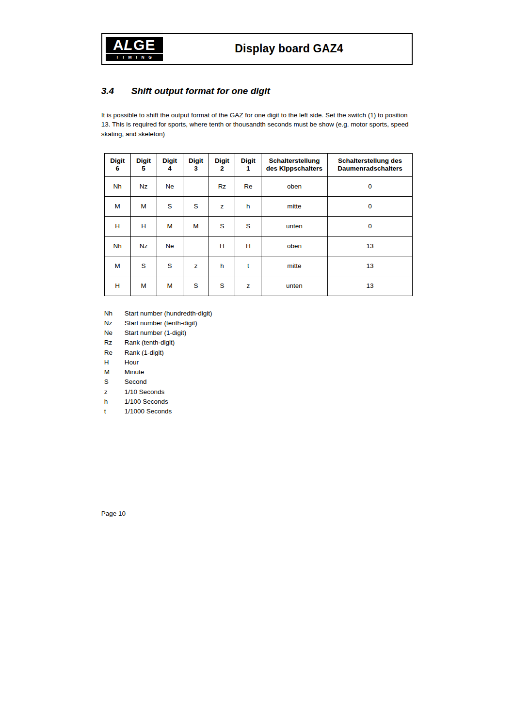ALGE
T I M I N G
Display board GAZ4
3.4 Shift output format for one digit
It is possible to shift the output format of the GAZ for one digit to the left side. Set the switch (1) to position 13. This is required for sports, where tenth or thousandth seconds must be show (e.g. motor sports, speed skating, and skeleton)
| Digit 6 | Digit 5 | Digit 4 | Digit 3 | Digit 2 | Digit 1 | Schalterstellung des Kippschalters | Schalterstellung des Daumenradschalters |
| --- | --- | --- | --- | --- | --- | --- | --- |
| Nh | Nz | Ne | | Rz | Re | oben | 0 |
| M | M | S | S | z | h | mitte | 0 |
| H | H | M | M | S | S | unten | 0 |
| Nh | Nz | Ne | | H | H | oben | 13 |
| M | S | S | z | h | t | mitte | 13 |
| H | M | M | S | S | z | unten | 13 |
Nh Start number (hundredth-digit)
Nz Start number (tenth-digit)
Ne Start number (1-digit)
Rz Rank (tenth-digit)
Re Rank (1-digit)
HHour
MMinute
SSecond
z 1/10 Seconds
h 1/100 Seconds
t 1/1000 Seconds
Page 10